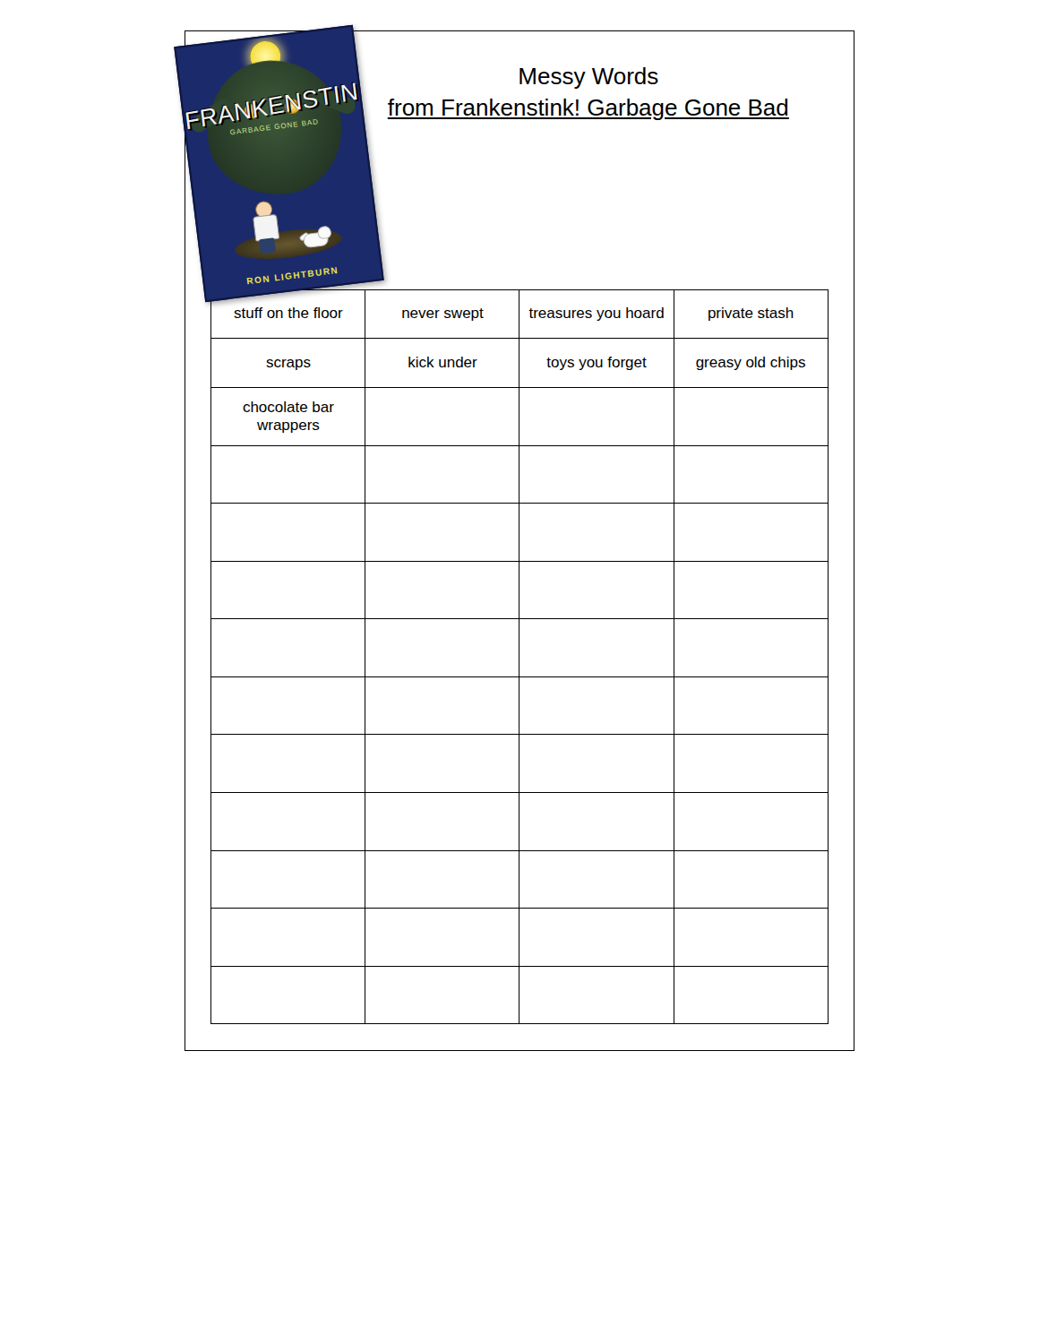FRANKENSTINK!
Garbage Gone Bad
Ron Lightburn
Messy Words
from Frankenstink! Garbage Gone Bad
| stuff on the floor | never swept | treasures you hoard | private stash |
| scraps | kick under | toys you forget | greasy old chips |
| chocolate bar wrappers | | | |